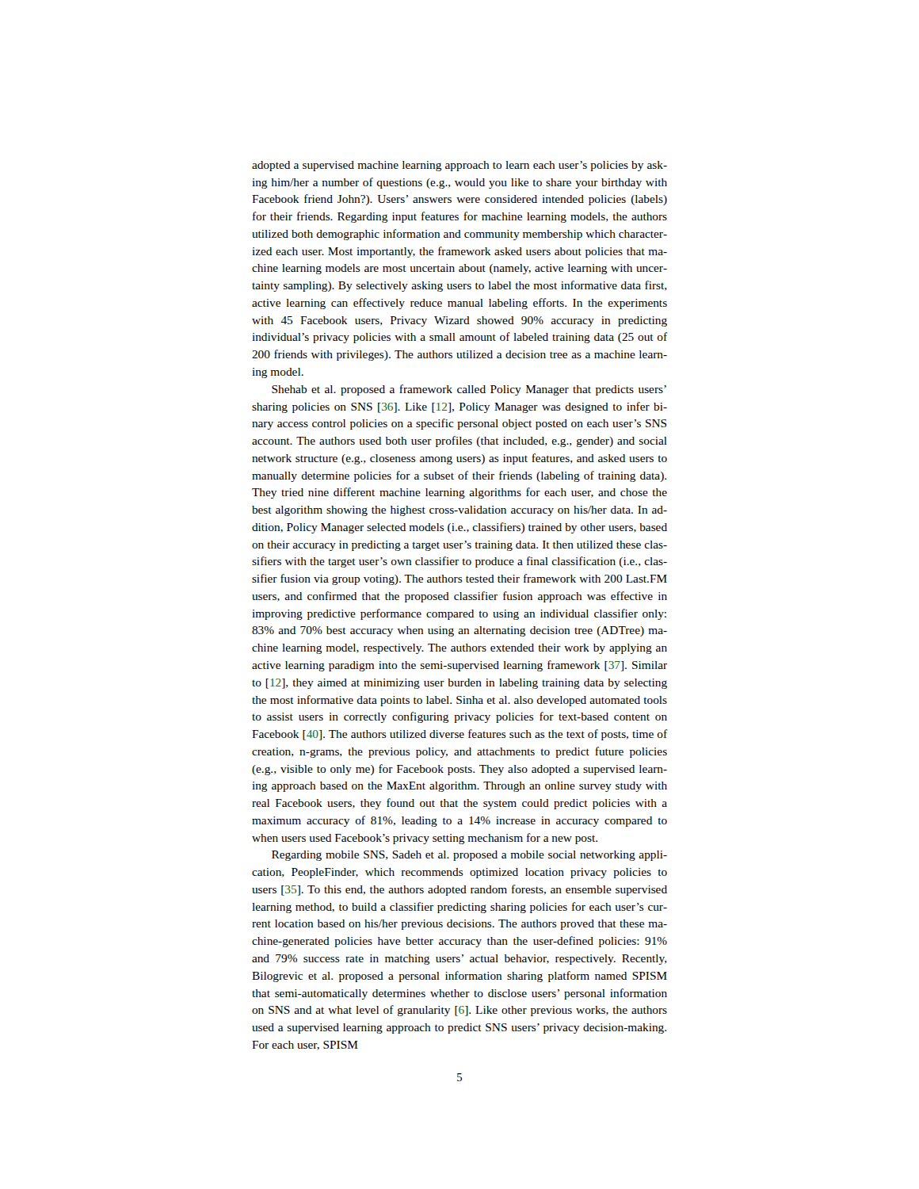adopted a supervised machine learning approach to learn each user’s policies by asking him/her a number of questions (e.g., would you like to share your birthday with Facebook friend John?). Users’ answers were considered intended policies (labels) for their friends. Regarding input features for machine learning models, the authors utilized both demographic information and community membership which characterized each user. Most importantly, the framework asked users about policies that machine learning models are most uncertain about (namely, active learning with uncertainty sampling). By selectively asking users to label the most informative data first, active learning can effectively reduce manual labeling efforts. In the experiments with 45 Facebook users, Privacy Wizard showed 90% accuracy in predicting individual’s privacy policies with a small amount of labeled training data (25 out of 200 friends with privileges). The authors utilized a decision tree as a machine learning model.
Shehab et al. proposed a framework called Policy Manager that predicts users’ sharing policies on SNS [36]. Like [12], Policy Manager was designed to infer binary access control policies on a specific personal object posted on each user’s SNS account. The authors used both user profiles (that included, e.g., gender) and social network structure (e.g., closeness among users) as input features, and asked users to manually determine policies for a subset of their friends (labeling of training data). They tried nine different machine learning algorithms for each user, and chose the best algorithm showing the highest cross-validation accuracy on his/her data. In addition, Policy Manager selected models (i.e., classifiers) trained by other users, based on their accuracy in predicting a target user’s training data. It then utilized these classifiers with the target user’s own classifier to produce a final classification (i.e., classifier fusion via group voting). The authors tested their framework with 200 Last.FM users, and confirmed that the proposed classifier fusion approach was effective in improving predictive performance compared to using an individual classifier only: 83% and 70% best accuracy when using an alternating decision tree (ADTree) machine learning model, respectively. The authors extended their work by applying an active learning paradigm into the semi-supervised learning framework [37]. Similar to [12], they aimed at minimizing user burden in labeling training data by selecting the most informative data points to label. Sinha et al. also developed automated tools to assist users in correctly configuring privacy policies for text-based content on Facebook [40]. The authors utilized diverse features such as the text of posts, time of creation, n-grams, the previous policy, and attachments to predict future policies (e.g., visible to only me) for Facebook posts. They also adopted a supervised learning approach based on the MaxEnt algorithm. Through an online survey study with real Facebook users, they found out that the system could predict policies with a maximum accuracy of 81%, leading to a 14% increase in accuracy compared to when users used Facebook’s privacy setting mechanism for a new post.
Regarding mobile SNS, Sadeh et al. proposed a mobile social networking application, PeopleFinder, which recommends optimized location privacy policies to users [35]. To this end, the authors adopted random forests, an ensemble supervised learning method, to build a classifier predicting sharing policies for each user’s current location based on his/her previous decisions. The authors proved that these machine-generated policies have better accuracy than the user-defined policies: 91% and 79% success rate in matching users’ actual behavior, respectively. Recently, Bilogrevic et al. proposed a personal information sharing platform named SPISM that semi-automatically determines whether to disclose users’ personal information on SNS and at what level of granularity [6]. Like other previous works, the authors used a supervised learning approach to predict SNS users’ privacy decision-making. For each user, SPISM
5